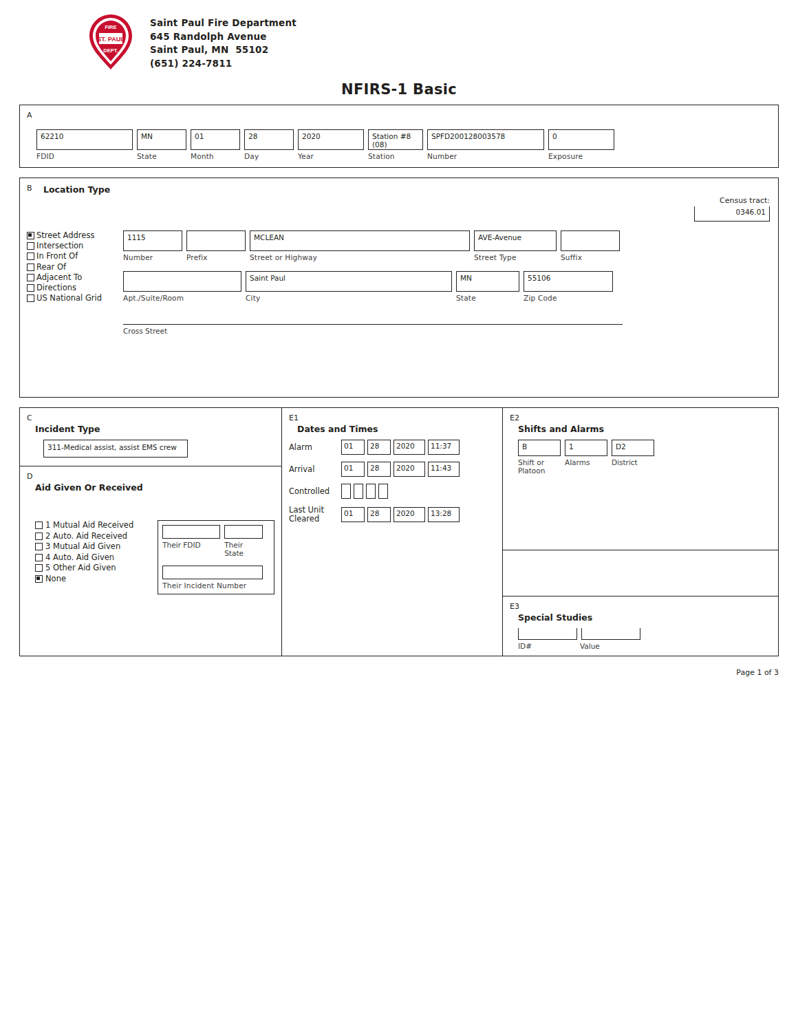ST. PAUL DEPT. FIRE
Saint Paul Fire Department
645 Randolph Avenue
Saint Paul, MN 55102
(651) 224-7811
NFIRS-1 Basic
A
62210
FDID
MN
State
01
Month
28
Day
2020
Year
Station #8 (08)
Station
SPFD200128003578
Number
0
Exposure
B
Location Type
Census tract:
0346.01
Street Address
Intersection
In Front Of
Rear Of
Adjacent To
Directions
US National Grid
1115
Number
Prefix
MCLEAN
Street or Highway
AVE-Avenue
Street Type
Suffix
Apt./Suite/Room
Saint Paul
City
MN
State
55106
Zip Code
Cross Street
C
Incident Type
311-Medical assist, assist EMS crew
D
Aid Given Or Received
1 Mutual Aid Received
2 Auto. Aid Received
3 Mutual Aid Given
4 Auto. Aid Given
5 Other Aid Given
None
Their FDID Their State
Their Incident Number
E1
Dates and Times
Alarm
01
28
2020
11:37
Arrival
01
28
2020
11:43
Controlled
Last Unit
Cleared
01
28
2020
13:28
E2
Shifts and Alarms
B
1
D2
Shift or Platoon Alarms District
E3
Special Studies
ID#Value
Page 1 of 3